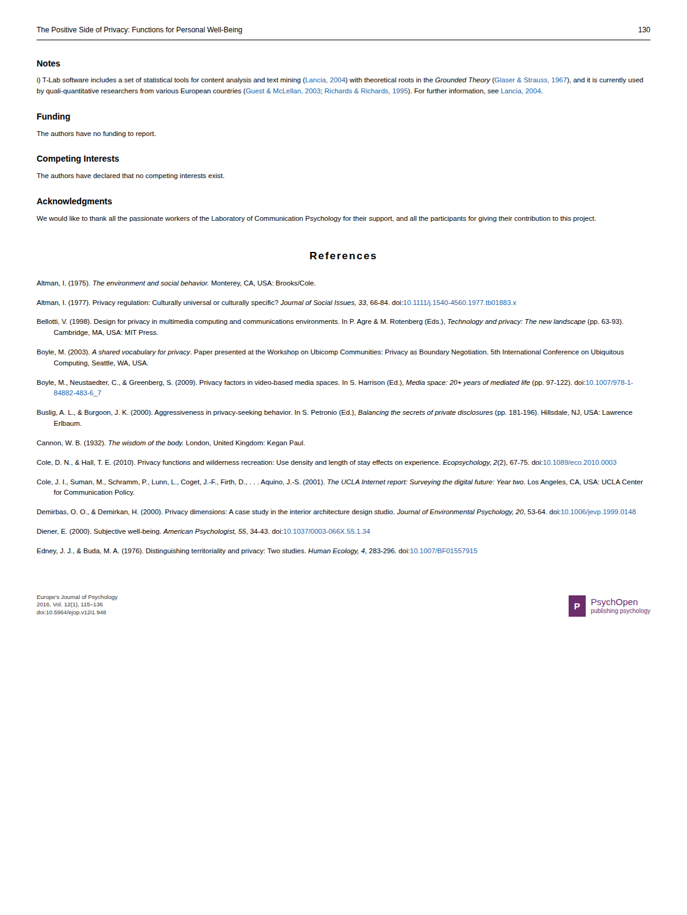The Positive Side of Privacy: Functions for Personal Well-Being 130
Notes
i) T-Lab software includes a set of statistical tools for content analysis and text mining (Lancia, 2004) with theoretical roots in the Grounded Theory (Glaser & Strauss, 1967), and it is currently used by quali-quantitative researchers from various European countries (Guest & McLellan, 2003; Richards & Richards, 1995). For further information, see Lancia, 2004.
Funding
The authors have no funding to report.
Competing Interests
The authors have declared that no competing interests exist.
Acknowledgments
We would like to thank all the passionate workers of the Laboratory of Communication Psychology for their support, and all the participants for giving their contribution to this project.
References
Altman, I. (1975). The environment and social behavior. Monterey, CA, USA: Brooks/Cole.
Altman, I. (1977). Privacy regulation: Culturally universal or culturally specific? Journal of Social Issues, 33, 66-84. doi:10.1111/j.1540-4560.1977.tb01883.x
Bellotti, V. (1998). Design for privacy in multimedia computing and communications environments. In P. Agre & M. Rotenberg (Eds.), Technology and privacy: The new landscape (pp. 63-93). Cambridge, MA, USA: MIT Press.
Boyle, M. (2003). A shared vocabulary for privacy. Paper presented at the Workshop on Ubicomp Communities: Privacy as Boundary Negotiation. 5th International Conference on Ubiquitous Computing, Seattle, WA, USA.
Boyle, M., Neustaedter, C., & Greenberg, S. (2009). Privacy factors in video-based media spaces. In S. Harrison (Ed.), Media space: 20+ years of mediated life (pp. 97-122). doi:10.1007/978-1-84882-483-6_7
Buslig, A. L., & Burgoon, J. K. (2000). Aggressiveness in privacy-seeking behavior. In S. Petronio (Ed.), Balancing the secrets of private disclosures (pp. 181-196). Hillsdale, NJ, USA: Lawrence Erlbaum.
Cannon, W. B. (1932). The wisdom of the body. London, United Kingdom: Kegan Paul.
Cole, D. N., & Hall, T. E. (2010). Privacy functions and wilderness recreation: Use density and length of stay effects on experience. Ecopsychology, 2(2), 67-75. doi:10.1089/eco.2010.0003
Cole, J. I., Suman, M., Schramm, P., Lunn, L., Coget, J.-F., Firth, D., . . . Aquino, J.-S. (2001). The UCLA Internet report: Surveying the digital future: Year two. Los Angeles, CA, USA: UCLA Center for Communication Policy.
Demirbas, O. O., & Demirkan, H. (2000). Privacy dimensions: A case study in the interior architecture design studio. Journal of Environmental Psychology, 20, 53-64. doi:10.1006/jevp.1999.0148
Diener, E. (2000). Subjective well-being. American Psychologist, 55, 34-43. doi:10.1037/0003-066X.55.1.34
Edney, J. J., & Buda, M. A. (1976). Distinguishing territoriality and privacy: Two studies. Human Ecology, 4, 283-296. doi:10.1007/BF01557915
Europe's Journal of Psychology
2016, Vol. 12(1), 115–136
doi:10.5964/ejop.v12i1.948
P PsychOpen
publishing psychology